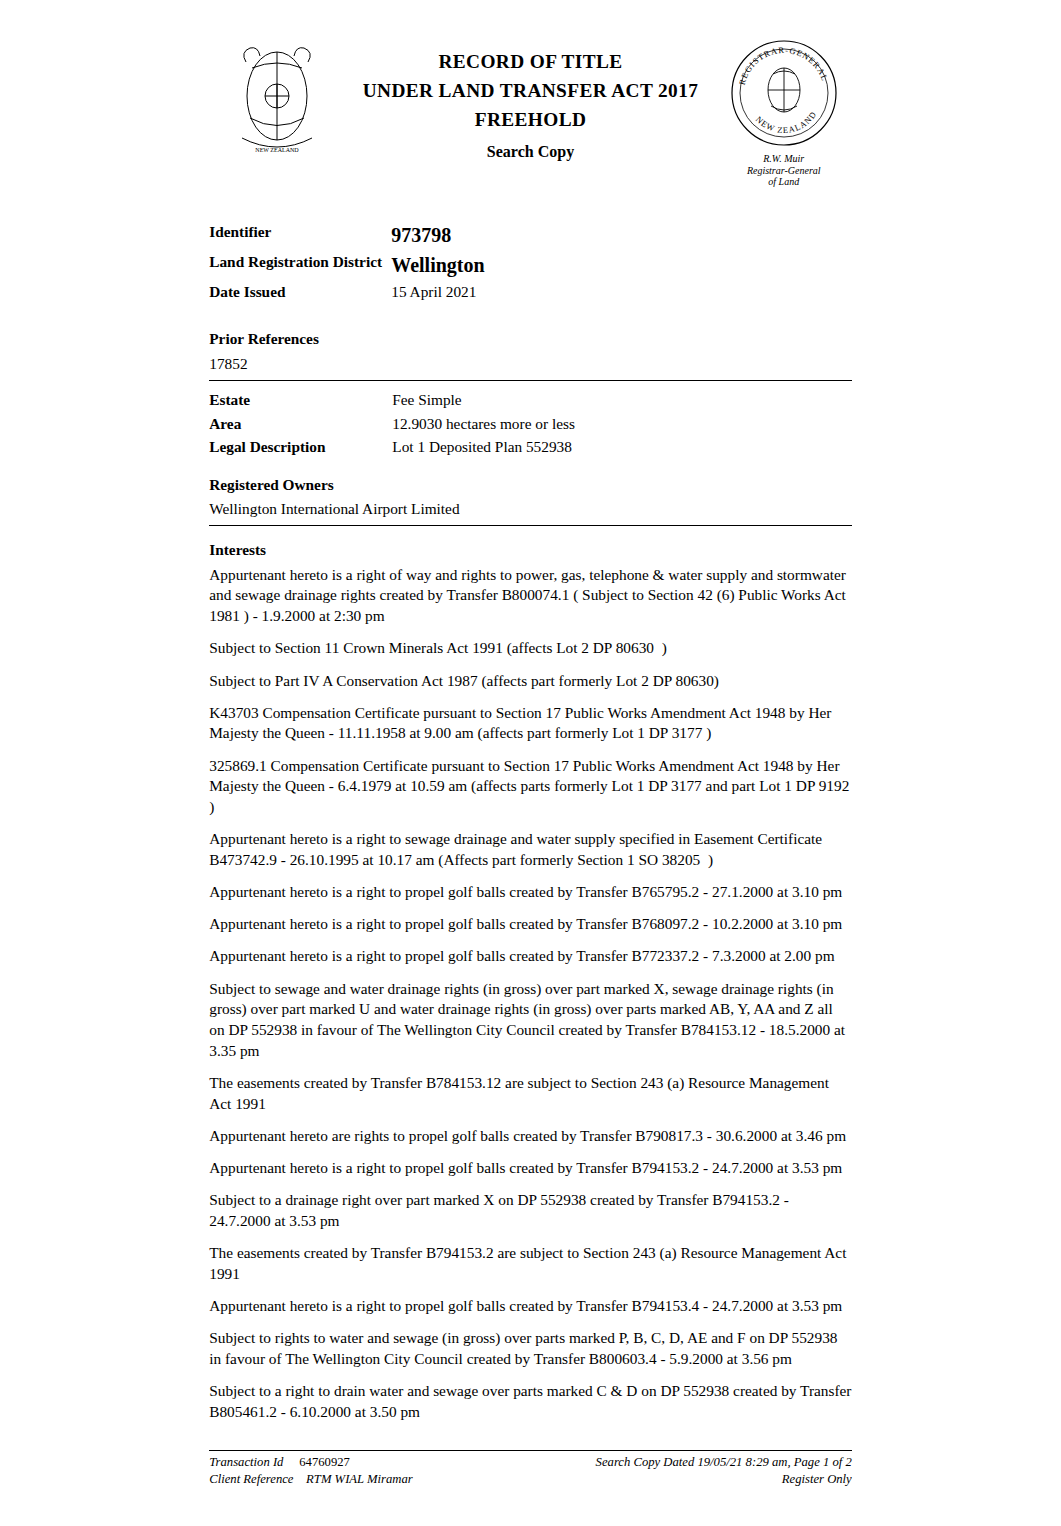NEW ZEALAND
RECORD OF TITLE
UNDER LAND TRANSFER ACT 2017
FREEHOLD
Search Copy
REGISTRAR-GENERAL NEW ZEALAND
R.W. Muir
Registrar-General
of Land
| Identifier | 973798 |
| Land Registration District | Wellington |
| Date Issued | 15 April 2021 |
Prior References
17852
| Estate | Fee Simple |
| Area | 12.9030 hectares more or less |
| Legal Description | Lot 1 Deposited Plan 552938 |
Registered Owners
Wellington International Airport Limited
Interests
Appurtenant hereto is a right of way and rights to power, gas, telephone & water supply and stormwater and sewage drainage rights created by Transfer B800074.1 ( Subject to Section 42 (6) Public Works Act 1981 ) - 1.9.2000 at 2:30 pm
Subject to Section 11 Crown Minerals Act 1991 (affects Lot 2 DP 80630 )
Subject to Part IV A Conservation Act 1987 (affects part formerly Lot 2 DP 80630)
K43703 Compensation Certificate pursuant to Section 17 Public Works Amendment Act 1948 by Her Majesty the Queen - 11.11.1958 at 9.00 am (affects part formerly Lot 1 DP 3177 )
325869.1 Compensation Certificate pursuant to Section 17 Public Works Amendment Act 1948 by Her Majesty the Queen - 6.4.1979 at 10.59 am (affects parts formerly Lot 1 DP 3177 and part Lot 1 DP 9192 )
Appurtenant hereto is a right to sewage drainage and water supply specified in Easement Certificate B473742.9 - 26.10.1995 at 10.17 am (Affects part formerly Section 1 SO 38205 )
Appurtenant hereto is a right to propel golf balls created by Transfer B765795.2 - 27.1.2000 at 3.10 pm
Appurtenant hereto is a right to propel golf balls created by Transfer B768097.2 - 10.2.2000 at 3.10 pm
Appurtenant hereto is a right to propel golf balls created by Transfer B772337.2 - 7.3.2000 at 2.00 pm
Subject to sewage and water drainage rights (in gross) over part marked X, sewage drainage rights (in gross) over part marked U and water drainage rights (in gross) over parts marked AB, Y, AA and Z all on DP 552938 in favour of The Wellington City Council created by Transfer B784153.12 - 18.5.2000 at 3.35 pm
The easements created by Transfer B784153.12 are subject to Section 243 (a) Resource Management Act 1991
Appurtenant hereto are rights to propel golf balls created by Transfer B790817.3 - 30.6.2000 at 3.46 pm
Appurtenant hereto is a right to propel golf balls created by Transfer B794153.2 - 24.7.2000 at 3.53 pm
Subject to a drainage right over part marked X on DP 552938 created by Transfer B794153.2 - 24.7.2000 at 3.53 pm
The easements created by Transfer B794153.2 are subject to Section 243 (a) Resource Management Act 1991
Appurtenant hereto is a right to propel golf balls created by Transfer B794153.4 - 24.7.2000 at 3.53 pm
Subject to rights to water and sewage (in gross) over parts marked P, B, C, D, AE and F on DP 552938 in favour of The Wellington City Council created by Transfer B800603.4 - 5.9.2000 at 3.56 pm
Subject to a right to drain water and sewage over parts marked C & D on DP 552938 created by Transfer B805461.2 - 6.10.2000 at 3.50 pm
| Transaction Id 64760927 | Search Copy Dated 19/05/21 8:29 am, Page 1 of 2 |
| Client Reference RTM WIAL Miramar | Register Only |